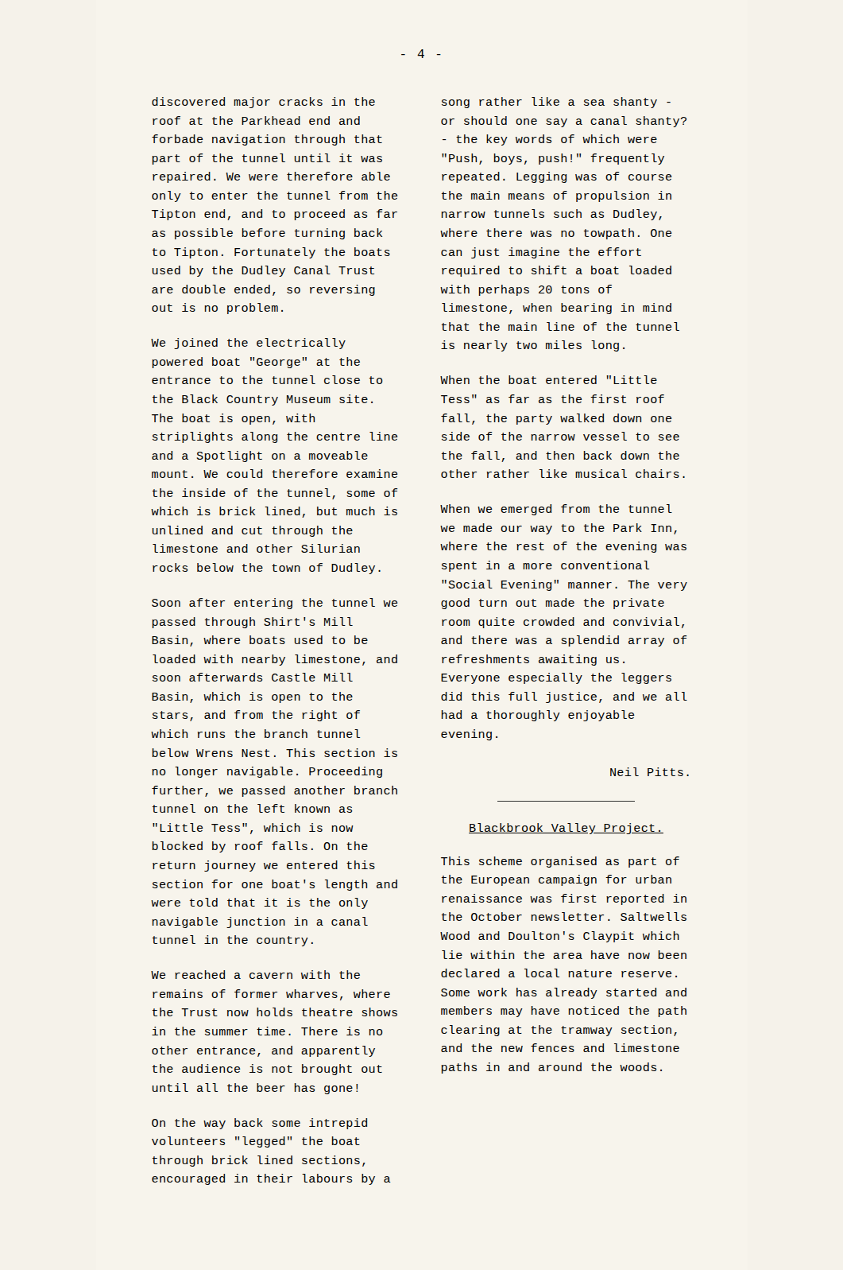- 4 -
discovered major cracks in the roof at the Parkhead end and forbade navigation through that part of the tunnel until it was repaired. We were therefore able only to enter the tunnel from the Tipton end, and to proceed as far as possible before turning back to Tipton. Fortunately the boats used by the Dudley Canal Trust are double ended, so reversing out is no problem.
We joined the electrically powered boat "George" at the entrance to the tunnel close to the Black Country Museum site. The boat is open, with striplights along the centre line and a Spotlight on a moveable mount. We could therefore examine the inside of the tunnel, some of which is brick lined, but much is unlined and cut through the limestone and other Silurian rocks below the town of Dudley.
Soon after entering the tunnel we passed through Shirt's Mill Basin, where boats used to be loaded with nearby limestone, and soon afterwards Castle Mill Basin, which is open to the stars, and from the right of which runs the branch tunnel below Wrens Nest. This section is no longer navigable. Proceeding further, we passed another branch tunnel on the left known as "Little Tess", which is now blocked by roof falls. On the return journey we entered this section for one boat's length and were told that it is the only navigable junction in a canal tunnel in the country.
We reached a cavern with the remains of former wharves, where the Trust now holds theatre shows in the summer time. There is no other entrance, and apparently the audience is not brought out until all the beer has gone!
On the way back some intrepid volunteers "legged" the boat through brick lined sections, encouraged in their labours by a
song rather like a sea shanty - or should one say a canal shanty? - the key words of which were "Push, boys, push!" frequently repeated. Legging was of course the main means of propulsion in narrow tunnels such as Dudley, where there was no towpath. One can just imagine the effort required to shift a boat loaded with perhaps 20 tons of limestone, when bearing in mind that the main line of the tunnel is nearly two miles long.
When the boat entered "Little Tess" as far as the first roof fall, the party walked down one side of the narrow vessel to see the fall, and then back down the other rather like musical chairs.
When we emerged from the tunnel we made our way to the Park Inn, where the rest of the evening was spent in a more conventional "Social Evening" manner. The very good turn out made the private room quite crowded and convivial, and there was a splendid array of refreshments awaiting us. Everyone especially the leggers did this full justice, and we all had a thoroughly enjoyable evening.
Neil Pitts.
Blackbrook Valley Project.
This scheme organised as part of the European campaign for urban renaissance was first reported in the October newsletter. Saltwells Wood and Doulton's Claypit which lie within the area have now been declared a local nature reserve. Some work has already started and members may have noticed the path clearing at the tramway section, and the new fences and limestone paths in and around the woods.